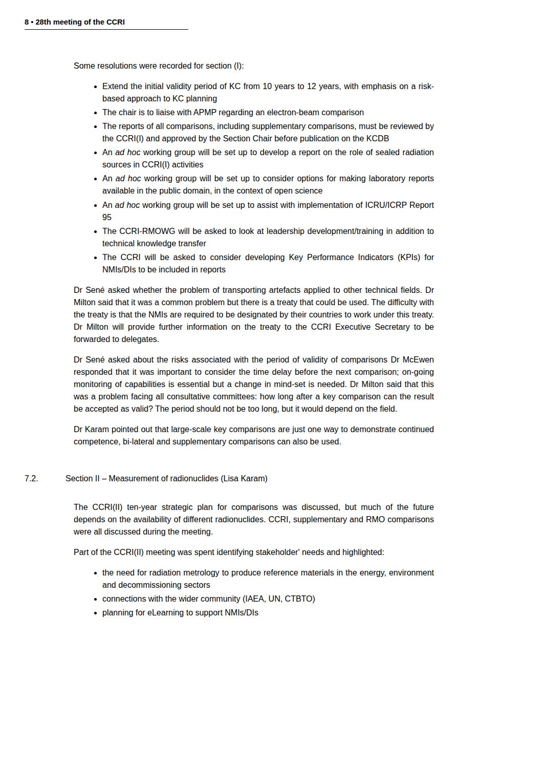8 • 28th meeting of the CCRI
Some resolutions were recorded for section (I):
Extend the initial validity period of KC from 10 years to 12 years, with emphasis on a risk-based approach to KC planning
The chair is to liaise with APMP regarding an electron-beam comparison
The reports of all comparisons, including supplementary comparisons, must be reviewed by the CCRI(I) and approved by the Section Chair before publication on the KCDB
An ad hoc working group will be set up to develop a report on the role of sealed radiation sources in CCRI(I) activities
An ad hoc working group will be set up to consider options for making laboratory reports available in the public domain, in the context of open science
An ad hoc working group will be set up to assist with implementation of ICRU/ICRP Report 95
The CCRI-RMOWG will be asked to look at leadership development/training in addition to technical knowledge transfer
The CCRI will be asked to consider developing Key Performance Indicators (KPIs) for NMIs/DIs to be included in reports
Dr Sené asked whether the problem of transporting artefacts applied to other technical fields. Dr Milton said that it was a common problem but there is a treaty that could be used. The difficulty with the treaty is that the NMIs are required to be designated by their countries to work under this treaty. Dr Milton will provide further information on the treaty to the CCRI Executive Secretary to be forwarded to delegates.
Dr Sené asked about the risks associated with the period of validity of comparisons Dr McEwen responded that it was important to consider the time delay before the next comparison; on-going monitoring of capabilities is essential but a change in mind-set is needed. Dr Milton said that this was a problem facing all consultative committees: how long after a key comparison can the result be accepted as valid? The period should not be too long, but it would depend on the field.
Dr Karam pointed out that large-scale key comparisons are just one way to demonstrate continued competence, bi-lateral and supplementary comparisons can also be used.
7.2. Section II – Measurement of radionuclides (Lisa Karam)
The CCRI(II) ten-year strategic plan for comparisons was discussed, but much of the future depends on the availability of different radionuclides. CCRI, supplementary and RMO comparisons were all discussed during the meeting.
Part of the CCRI(II) meeting was spent identifying stakeholder' needs and highlighted:
the need for radiation metrology to produce reference materials in the energy, environment and decommissioning sectors
connections with the wider community (IAEA, UN, CTBTO)
planning for eLearning to support NMIs/DIs